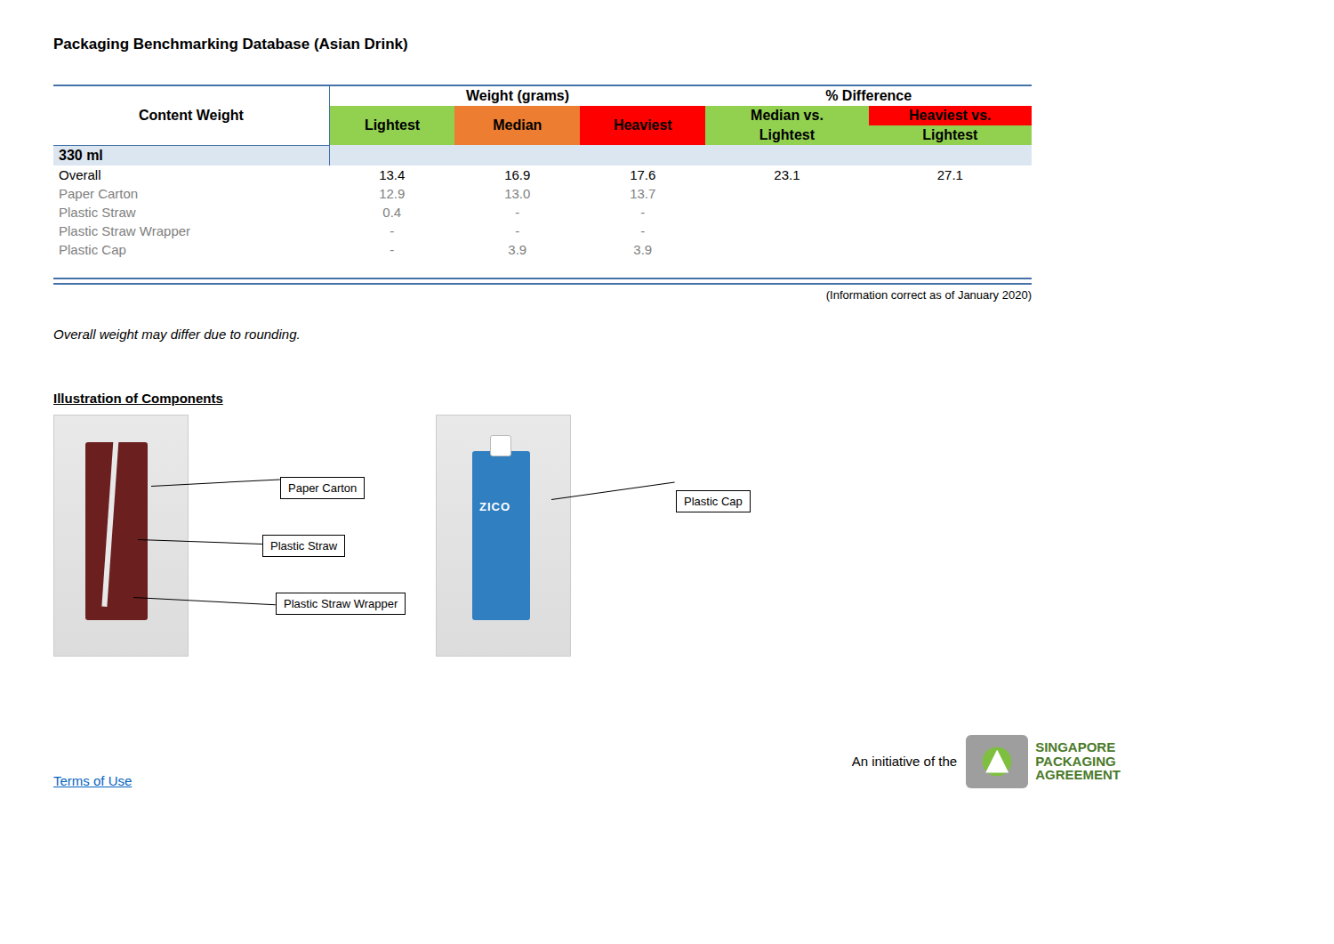Packaging Benchmarking Database (Asian Drink)
| Content Weight | Weight (grams) | % Difference |
| --- | --- | --- |
| Lightest | Median | Heaviest | Median vs. | Heaviest vs. |
| Lightest | Lightest |
| 330 ml | | | | | |
| Overall | 13.4 | 16.9 | 17.6 | 23.1 | 27.1 |
| Paper Carton | 12.9 | 13.0 | 13.7 | | |
| Plastic Straw | 0.4 | - | - | | |
| Plastic Straw Wrapper | - | - | - | | |
| Plastic Cap | - | 3.9 | 3.9 | | |
(Information correct as of January 2020)
Overall weight may differ due to rounding.
Illustration of Components
ZICO
Paper Carton
Plastic Straw
Plastic Straw Wrapper
Plastic Cap
Terms of Use
An initiative of the
SINGAPORE PACKAGING AGREEMENT